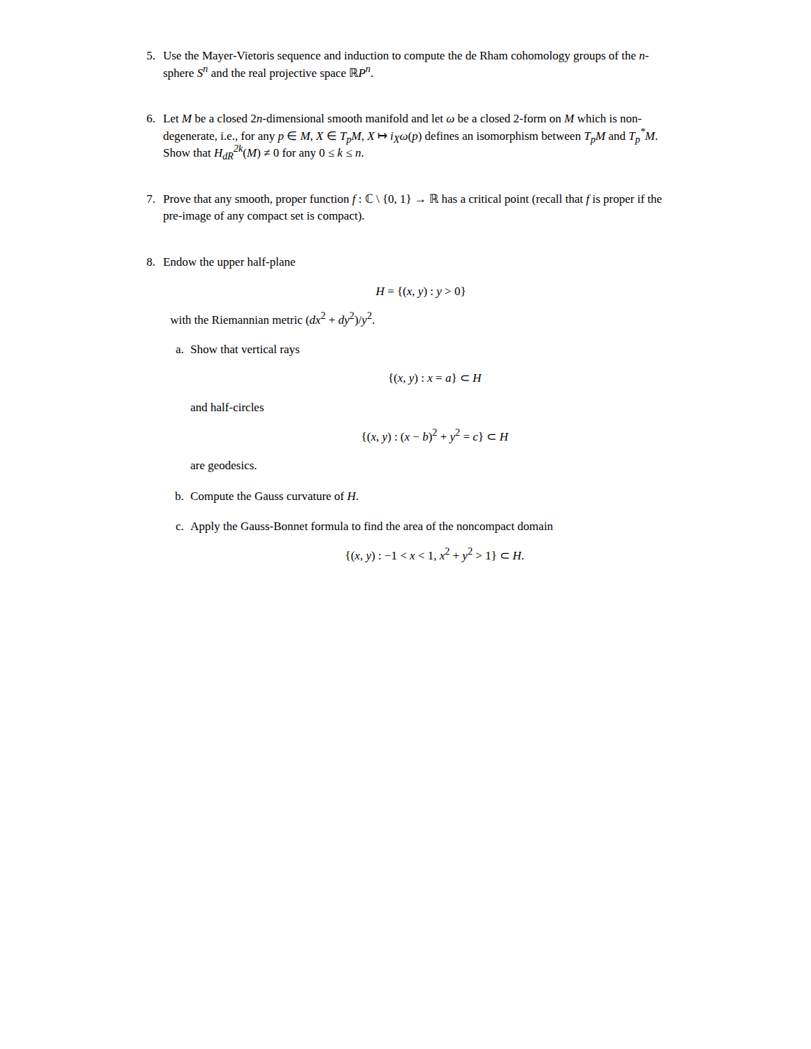Use the Mayer-Vietoris sequence and induction to compute the de Rham cohomology groups of the n-sphere Sn and the real projective space ℝPn.
Let M be a closed 2n-dimensional smooth manifold and let ω be a closed 2-form on M which is non-degenerate, i.e., for any p ∈ M, X ∈ TpM, X ↦ iXω(p) defines an isomorphism between TpM and Tp*M. Show that HdR2k(M) ≠ 0 for any 0 ≤ k ≤ n.
Prove that any smooth, proper function f : ℂ \ {0, 1} → ℝ has a critical point (recall that f is proper if the pre-image of any compact set is compact).
Endow the upper half-plane H = {(x, y) : y > 0} with the Riemannian metric (dx2 + dy2)/y2.
Show that vertical rays {(x, y) : x = a} ⊂ H and half-circles {(x, y) : (x − b)2 + y2 = c} ⊂ H are geodesics.
Compute the Gauss curvature of H.
Apply the Gauss-Bonnet formula to find the area of the noncompact domain {(x, y) : −1 < x < 1, x2 + y2 > 1} ⊂ H.